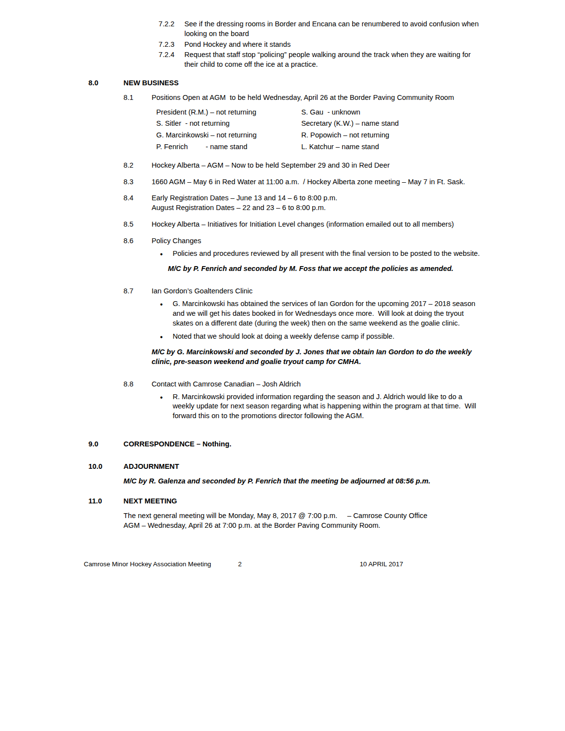7.2.2
See if the dressing rooms in Border and Encana can be renumbered to avoid confusion when looking on the board
7.2.3
Pond Hockey and where it stands
7.2.4
Request that staff stop “policing” people walking around the track when they are waiting for their child to come off the ice at a practice.
8.0 NEW BUSINESS
8.1
Positions Open at AGM to be held Wednesday, April 26 at the Border Paving Community Room
President (R.M.) – not returning
S. Gau - unknown
S. Sitler - not returning
Secretary (K.W.) – name stand
G. Marcinkowski – not returning
R. Popowich – not returning
P. Fenrich - name stand
L. Katchur – name stand
8.2
Hockey Alberta – AGM – Now to be held September 29 and 30 in Red Deer
8.3
1660 AGM – May 6 in Red Water at 11:00 a.m. / Hockey Alberta zone meeting – May 7 in Ft. Sask.
8.4
Early Registration Dates – June 13 and 14 – 6 to 8:00 p.m.
August Registration Dates – 22 and 23 – 6 to 8:00 p.m.
8.5
Hockey Alberta – Initiatives for Initiation Level changes (information emailed out to all members)
8.6
Policy Changes
Policies and procedures reviewed by all present with the final version to be posted to the website.
M/C by P. Fenrich and seconded by M. Foss that we accept the policies as amended.
8.7
Ian Gordon’s Goaltenders Clinic
G. Marcinkowski has obtained the services of Ian Gordon for the upcoming 2017 – 2018 season and we will get his dates booked in for Wednesdays once more. Will look at doing the tryout skates on a different date (during the week) then on the same weekend as the goalie clinic.
Noted that we should look at doing a weekly defense camp if possible.
M/C by G. Marcinkowski and seconded by J. Jones that we obtain Ian Gordon to do the weekly clinic, pre-season weekend and goalie tryout camp for CMHA.
8.8
Contact with Camrose Canadian – Josh Aldrich
R. Marcinkowski provided information regarding the season and J. Aldrich would like to do a weekly update for next season regarding what is happening within the program at that time. Will forward this on to the promotions director following the AGM.
9.0 CORRESPONDENCE – Nothing.
10.0 ADJOURNMENT
M/C by R. Galenza and seconded by P. Fenrich that the meeting be adjourned at 08:56 p.m.
11.0 NEXT MEETING
The next general meeting will be Monday, May 8, 2017 @ 7:00 p.m. – Camrose County Office
AGM – Wednesday, April 26 at 7:00 p.m. at the Border Paving Community Room.
Camrose Minor Hockey Association Meeting
2
10 APRIL 2017